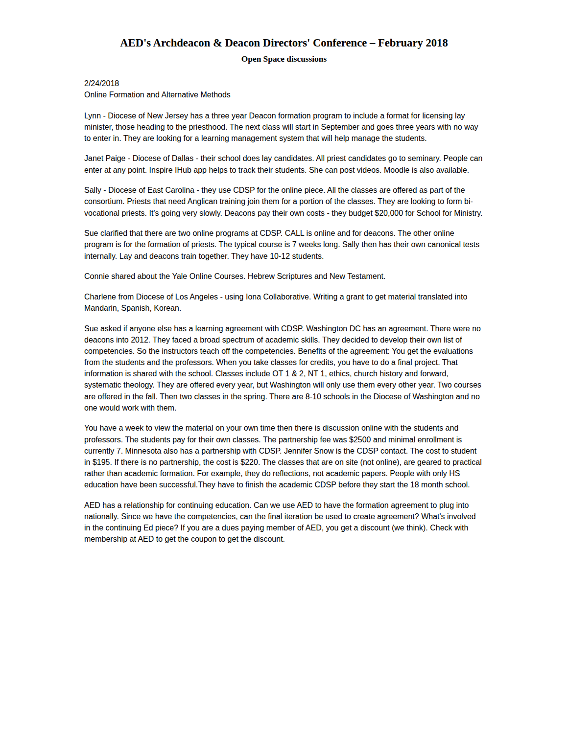AED's Archdeacon & Deacon Directors' Conference – February 2018
Open Space discussions
2/24/2018
Online Formation and Alternative Methods
Lynn - Diocese of New Jersey has a three year Deacon formation program to include a format for licensing lay minister, those heading to the priesthood. The next class will start in September and goes three years with no way to enter in. They are looking for a learning management system that will help manage the students.
Janet Paige - Diocese of Dallas - their school does lay candidates. All priest candidates go to seminary. People can enter at any point. Inspire IHub app helps to track their students. She can post videos. Moodle is also available.
Sally - Diocese of East Carolina - they use CDSP for the online piece. All the classes are offered as part of the consortium. Priests that need Anglican training join them for a portion of the classes. They are looking to form bi-vocational priests. It's going very slowly. Deacons pay their own costs - they budget $20,000 for School for Ministry.
Sue clarified that there are two online programs at CDSP. CALL is online and for deacons. The other online program is for the formation of priests. The typical course is 7 weeks long. Sally then has their own canonical tests internally. Lay and deacons train together. They have 10-12 students.
Connie shared about the Yale Online Courses. Hebrew Scriptures and New Testament.
Charlene from Diocese of Los Angeles - using Iona Collaborative. Writing a grant to get material translated into Mandarin, Spanish, Korean.
Sue asked if anyone else has a learning agreement with CDSP. Washington DC has an agreement. There were no deacons into 2012. They faced a broad spectrum of academic skills. They decided to develop their own list of competencies. So the instructors teach off the competencies. Benefits of the agreement: You get the evaluations from the students and the professors. When you take classes for credits, you have to do a final project. That information is shared with the school. Classes include OT 1 & 2, NT 1, ethics, church history and forward, systematic theology. They are offered every year, but Washington will only use them every other year. Two courses are offered in the fall. Then two classes in the spring. There are 8-10 schools in the Diocese of Washington and no one would work with them.
You have a week to view the material on your own time then there is discussion online with the students and professors. The students pay for their own classes. The partnership fee was $2500 and minimal enrollment is currently 7. Minnesota also has a partnership with CDSP. Jennifer Snow is the CDSP contact. The cost to student in $195. If there is no partnership, the cost is $220. The classes that are on site (not online), are geared to practical rather than academic formation. For example, they do reflections, not academic papers. People with only HS education have been successful.They have to finish the academic CDSP before they start the 18 month school.
AED has a relationship for continuing education. Can we use AED to have the formation agreement to plug into nationally. Since we have the competencies, can the final iteration be used to create agreement? What's involved in the continuing Ed piece? If you are a dues paying member of AED, you get a discount (we think). Check with membership at AED to get the coupon to get the discount.